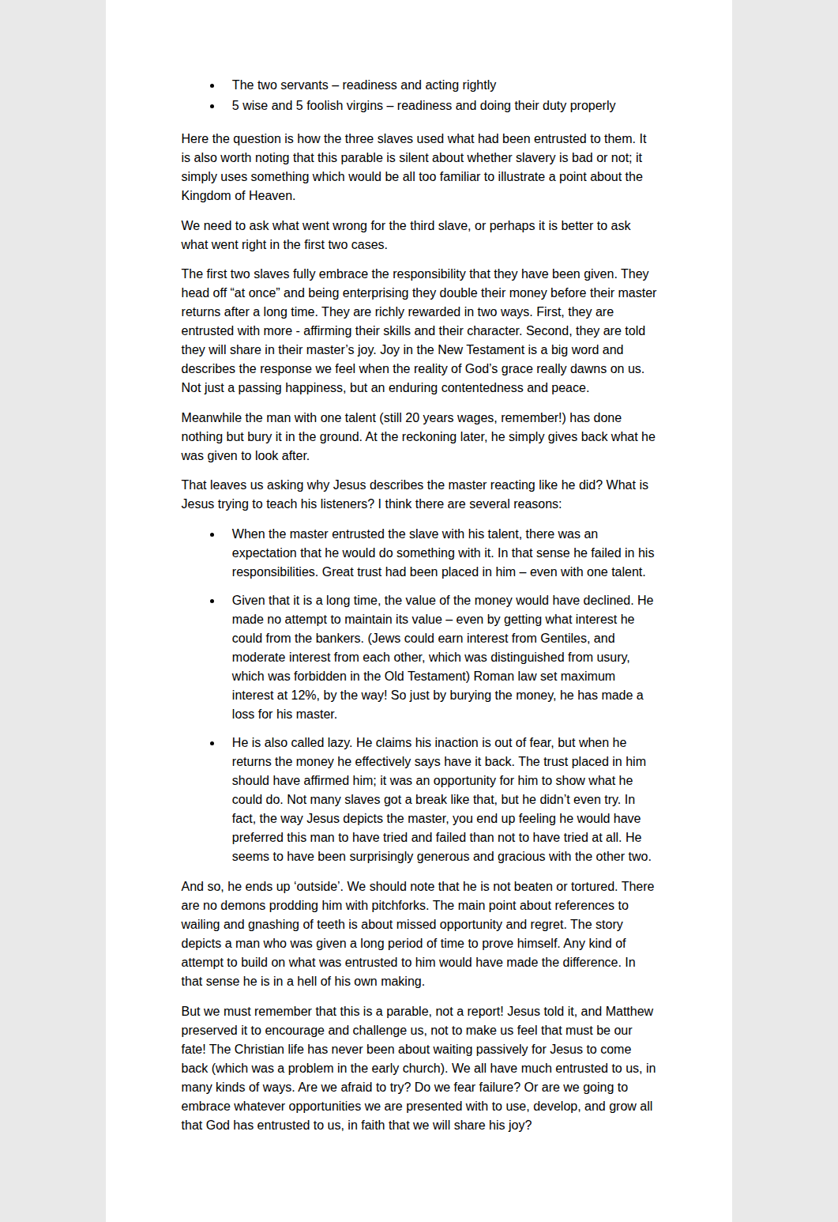The two servants – readiness and acting rightly
5 wise and 5 foolish virgins – readiness and doing their duty properly
Here the question is how the three slaves used what had been entrusted to them. It is also worth noting that this parable is silent about whether slavery is bad or not; it simply uses something which would be all too familiar to illustrate a point about the Kingdom of Heaven.
We need to ask what went wrong for the third slave, or perhaps it is better to ask what went right in the first two cases.
The first two slaves fully embrace the responsibility that they have been given. They head off “at once” and being enterprising they double their money before their master returns after a long time. They are richly rewarded in two ways. First, they are entrusted with more - affirming their skills and their character. Second, they are told they will share in their master’s joy. Joy in the New Testament is a big word and describes the response we feel when the reality of God’s grace really dawns on us. Not just a passing happiness, but an enduring contentedness and peace.
Meanwhile the man with one talent (still 20 years wages, remember!) has done nothing but bury it in the ground. At the reckoning later, he simply gives back what he was given to look after.
That leaves us asking why Jesus describes the master reacting like he did? What is Jesus trying to teach his listeners? I think there are several reasons:
When the master entrusted the slave with his talent, there was an expectation that he would do something with it. In that sense he failed in his responsibilities. Great trust had been placed in him – even with one talent.
Given that it is a long time, the value of the money would have declined. He made no attempt to maintain its value – even by getting what interest he could from the bankers. (Jews could earn interest from Gentiles, and moderate interest from each other, which was distinguished from usury, which was forbidden in the Old Testament) Roman law set maximum interest at 12%, by the way! So just by burying the money, he has made a loss for his master.
He is also called lazy. He claims his inaction is out of fear, but when he returns the money he effectively says have it back. The trust placed in him should have affirmed him; it was an opportunity for him to show what he could do. Not many slaves got a break like that, but he didn’t even try. In fact, the way Jesus depicts the master, you end up feeling he would have preferred this man to have tried and failed than not to have tried at all. He seems to have been surprisingly generous and gracious with the other two.
And so, he ends up ‘outside’. We should note that he is not beaten or tortured. There are no demons prodding him with pitchforks. The main point about references to wailing and gnashing of teeth is about missed opportunity and regret. The story depicts a man who was given a long period of time to prove himself. Any kind of attempt to build on what was entrusted to him would have made the difference. In that sense he is in a hell of his own making.
But we must remember that this is a parable, not a report! Jesus told it, and Matthew preserved it to encourage and challenge us, not to make us feel that must be our fate! The Christian life has never been about waiting passively for Jesus to come back (which was a problem in the early church). We all have much entrusted to us, in many kinds of ways. Are we afraid to try? Do we fear failure? Or are we going to embrace whatever opportunities we are presented with to use, develop, and grow all that God has entrusted to us, in faith that we will share his joy?